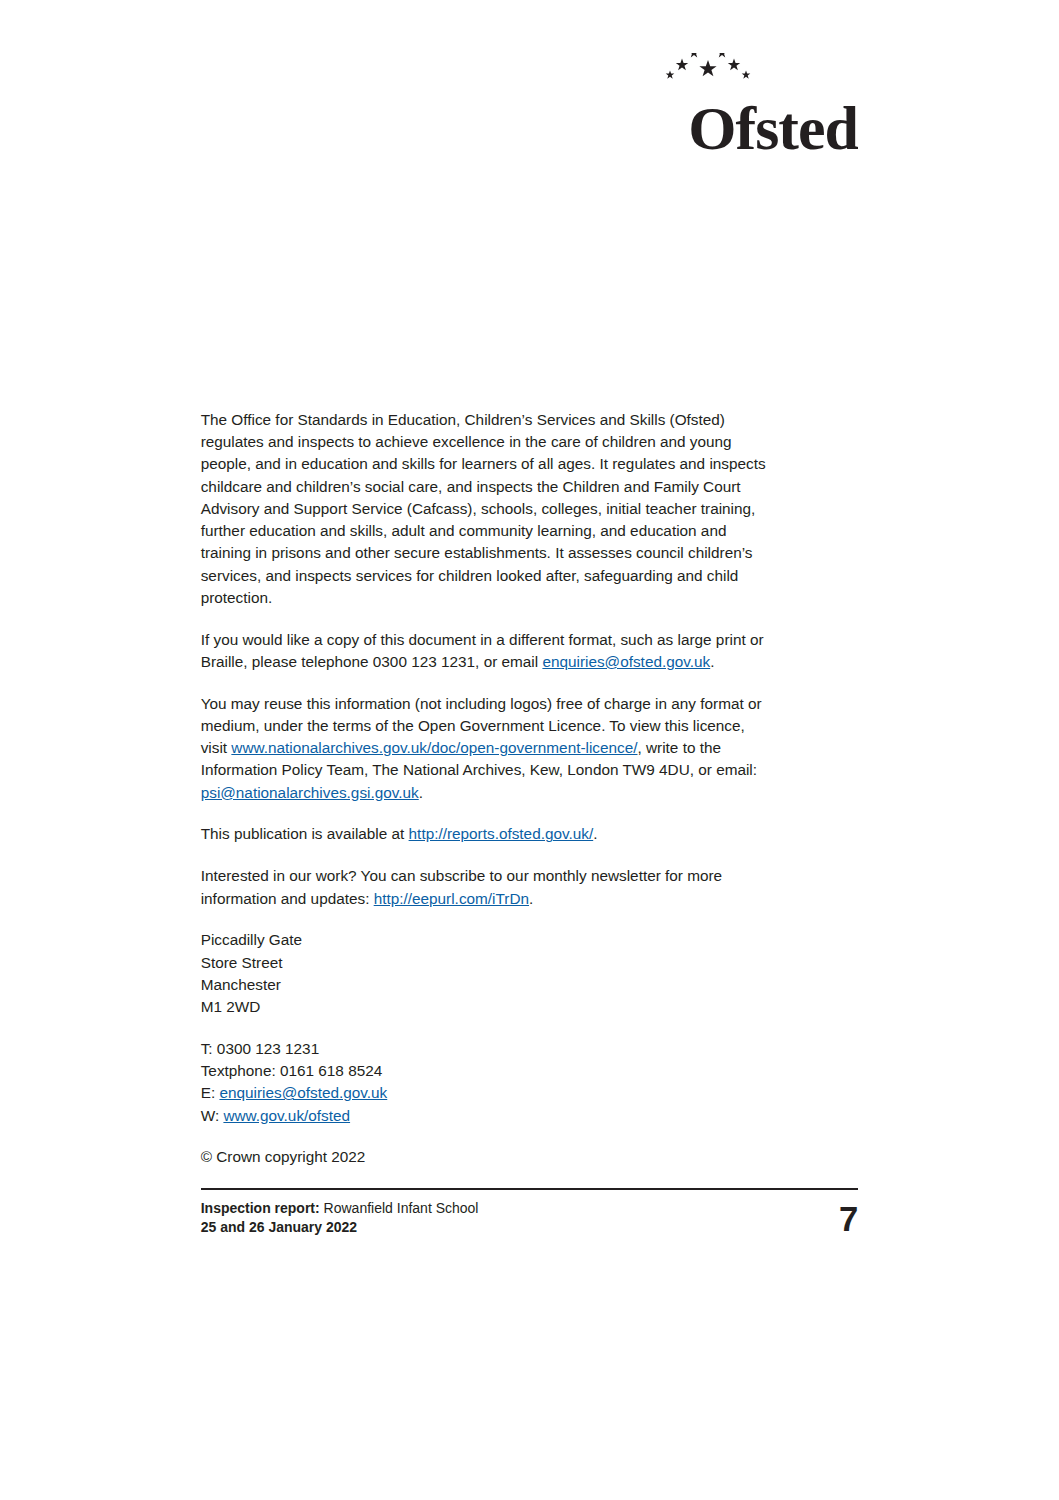Ofsted
The Office for Standards in Education, Children’s Services and Skills (Ofsted) regulates and inspects to achieve excellence in the care of children and young people, and in education and skills for learners of all ages. It regulates and inspects childcare and children’s social care, and inspects the Children and Family Court Advisory and Support Service (Cafcass), schools, colleges, initial teacher training, further education and skills, adult and community learning, and education and training in prisons and other secure establishments. It assesses council children’s services, and inspects services for children looked after, safeguarding and child protection.
If you would like a copy of this document in a different format, such as large print or Braille, please telephone 0300 123 1231, or email enquiries@ofsted.gov.uk.
You may reuse this information (not including logos) free of charge in any format or medium, under the terms of the Open Government Licence. To view this licence, visit www.nationalarchives.gov.uk/doc/open-government-licence/, write to the Information Policy Team, The National Archives, Kew, London TW9 4DU, or email: psi@nationalarchives.gsi.gov.uk.
This publication is available at http://reports.ofsted.gov.uk/.
Interested in our work? You can subscribe to our monthly newsletter for more information and updates: http://eepurl.com/iTrDn.
Piccadilly Gate
Store Street
Manchester
M1 2WD
T: 0300 123 1231
Textphone: 0161 618 8524
E: enquiries@ofsted.gov.uk
W: www.gov.uk/ofsted
© Crown copyright 2022
Inspection report: Rowanfield Infant School
25 and 26 January 2022
7